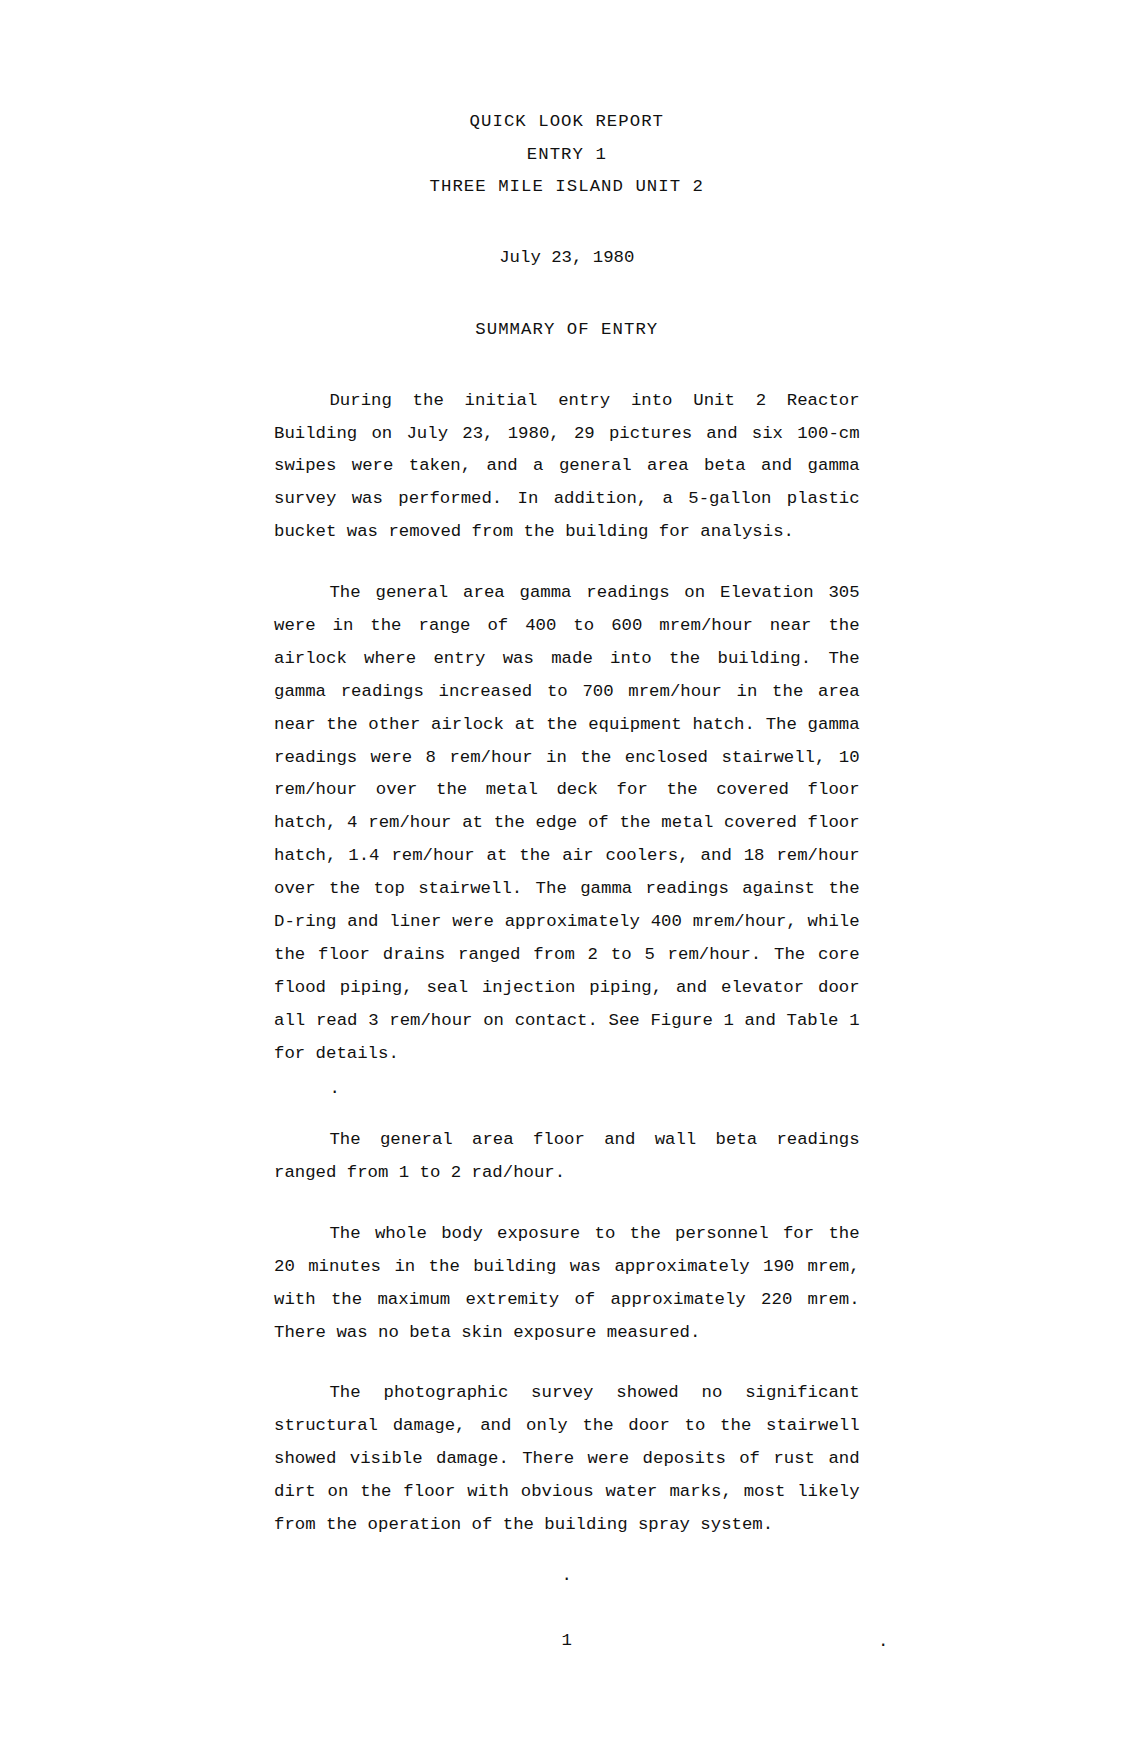QUICK LOOK REPORT
ENTRY 1
THREE MILE ISLAND UNIT 2
July 23, 1980
SUMMARY OF ENTRY
During the initial entry into Unit 2 Reactor Building on July 23, 1980, 29 pictures and six 100-cm swipes were taken, and a general area beta and gamma survey was performed. In addition, a 5-gallon plastic bucket was removed from the building for analysis.
The general area gamma readings on Elevation 305 were in the range of 400 to 600 mrem/hour near the airlock where entry was made into the building. The gamma readings increased to 700 mrem/hour in the area near the other airlock at the equipment hatch. The gamma readings were 8 rem/hour in the enclosed stairwell, 10 rem/hour over the metal deck for the covered floor hatch, 4 rem/hour at the edge of the metal covered floor hatch, 1.4 rem/hour at the air coolers, and 18 rem/hour over the top stairwell. The gamma readings against the D-ring and liner were approximately 400 mrem/hour, while the floor drains ranged from 2 to 5 rem/hour. The core flood piping, seal injection piping, and elevator door all read 3 rem/hour on contact. See Figure 1 and Table 1 for details.
·
The general area floor and wall beta readings ranged from 1 to 2 rad/hour.
The whole body exposure to the personnel for the 20 minutes in the building was approximately 190 mrem, with the maximum extremity of approximately 220 mrem. There was no beta skin exposure measured.
The photographic survey showed no significant structural damage, and only the door to the stairwell showed visible damage. There were deposits of rust and dirt on the floor with obvious water marks, most likely from the operation of the building spray system.
·
1
·